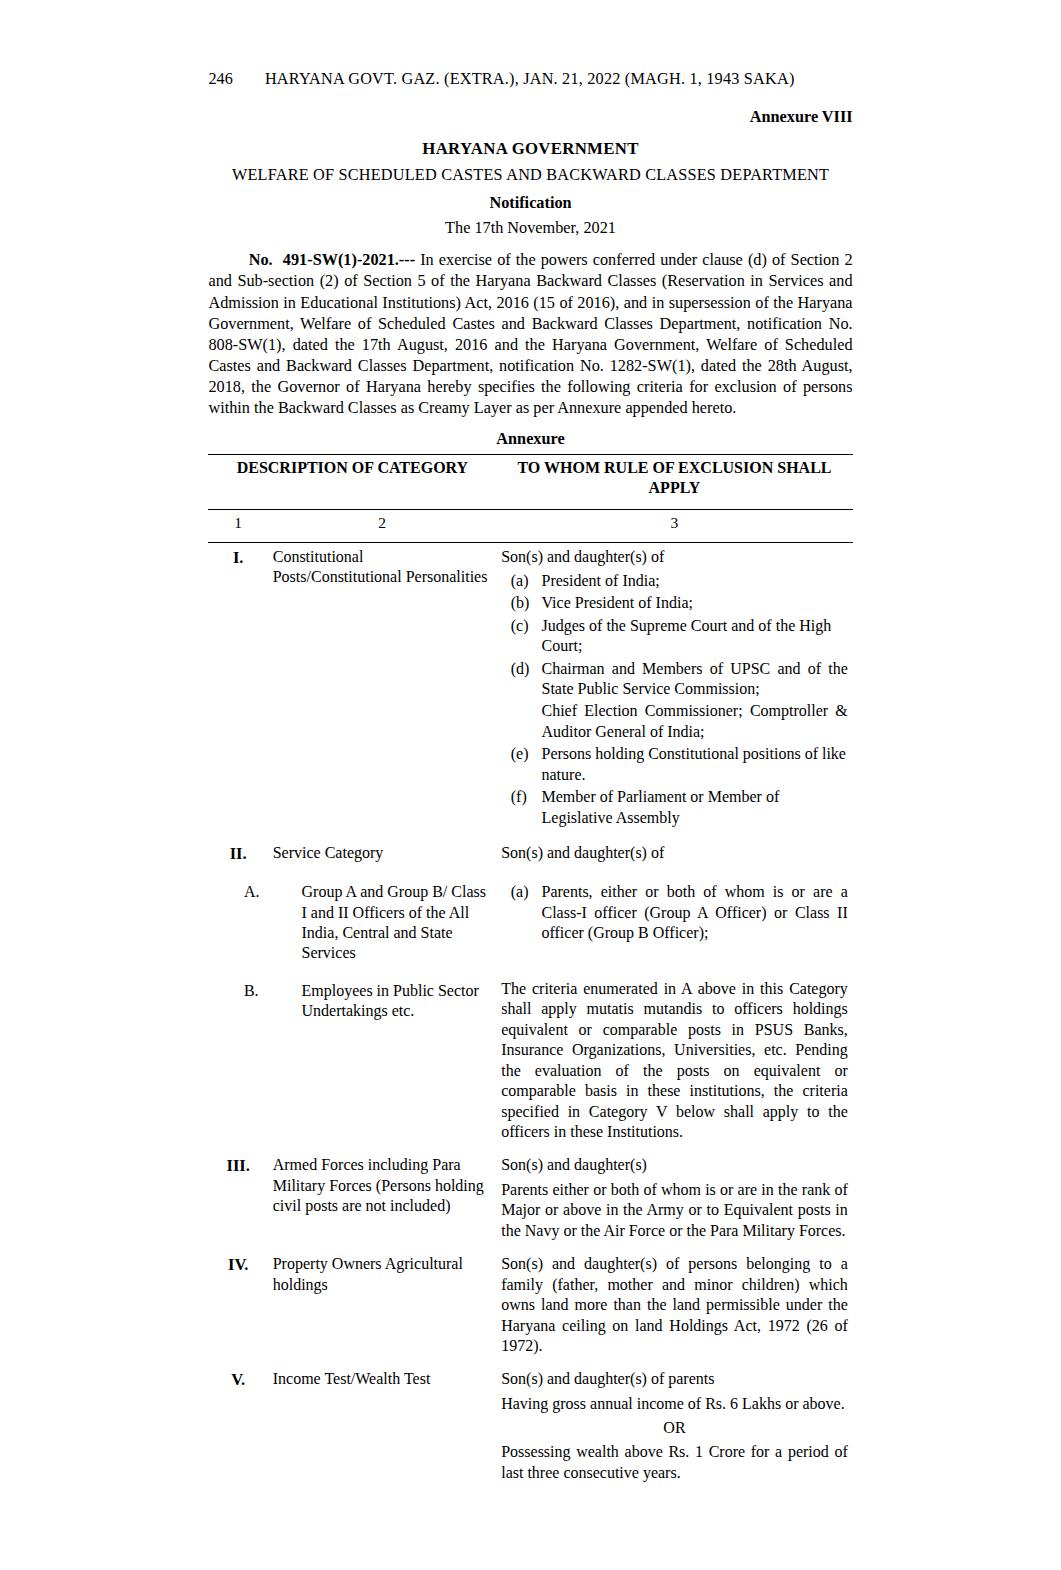246
HARYANA GOVT. GAZ. (EXTRA.), JAN. 21, 2022 (MAGH. 1, 1943 SAKA)
Annexure VIII
HARYANA GOVERNMENT
WELFARE OF SCHEDULED CASTES AND BACKWARD CLASSES DEPARTMENT
Notification
The 17th November, 2021
No. 491-SW(1)-2021.--- In exercise of the powers conferred under clause (d) of Section 2 and Sub-section (2) of Section 5 of the Haryana Backward Classes (Reservation in Services and Admission in Educational Institutions) Act, 2016 (15 of 2016), and in supersession of the Haryana Government, Welfare of Scheduled Castes and Backward Classes Department, notification No. 808-SW(1), dated the 17th August, 2016 and the Haryana Government, Welfare of Scheduled Castes and Backward Classes Department, notification No. 1282-SW(1), dated the 28th August, 2018, the Governor of Haryana hereby specifies the following criteria for exclusion of persons within the Backward Classes as Creamy Layer as per Annexure appended hereto.
Annexure
| DESCRIPTION OF CATEGORY | TO WHOM RULE OF EXCLUSION SHALL APPLY |
| 1 | 2 | 3 |
| I. | Constitutional Posts/Constitutional Personalities | Son(s) and daughter(s) of (a) President of India; (b) Vice President of India; (c) Judges of the Supreme Court and of the High Court; (d) Chairman and Members of UPSC and of the State Public Service Commission; Chief Election Commissioner; Comptroller & Auditor General of India; (e) Persons holding Constitutional positions of like nature. (f) Member of Parliament or Member of Legislative Assembly |
| II. | Service Category | Son(s) and daughter(s) of |
| | A. Group A and Group B/ Class I and II Officers of the All India, Central and State Services | (a) Parents, either or both of whom is or are a Class-I officer (Group A Officer) or Class II officer (Group B Officer); |
| | B. Employees in Public Sector Undertakings etc. | The criteria enumerated in A above in this Category shall apply mutatis mutandis to officers holdings equivalent or comparable posts in PSUS Banks, Insurance Organizations, Universities, etc. Pending the evaluation of the posts on equivalent or comparable basis in these institutions, the criteria specified in Category V below shall apply to the officers in these Institutions. |
| III. | Armed Forces including Para Military Forces (Persons holding civil posts are not included) | Son(s) and daughter(s) Parents either or both of whom is or are in the rank of Major or above in the Army or to Equivalent posts in the Navy or the Air Force or the Para Military Forces. |
| IV. | Property Owners Agricultural holdings | Son(s) and daughter(s) of persons belonging to a family (father, mother and minor children) which owns land more than the land permissible under the Haryana ceiling on land Holdings Act, 1972 (26 of 1972). |
| V. | Income Test/Wealth Test | Son(s) and daughter(s) of parents Having gross annual income of Rs. 6 Lakhs or above. OR Possessing wealth above Rs. 1 Crore for a period of last three consecutive years. |